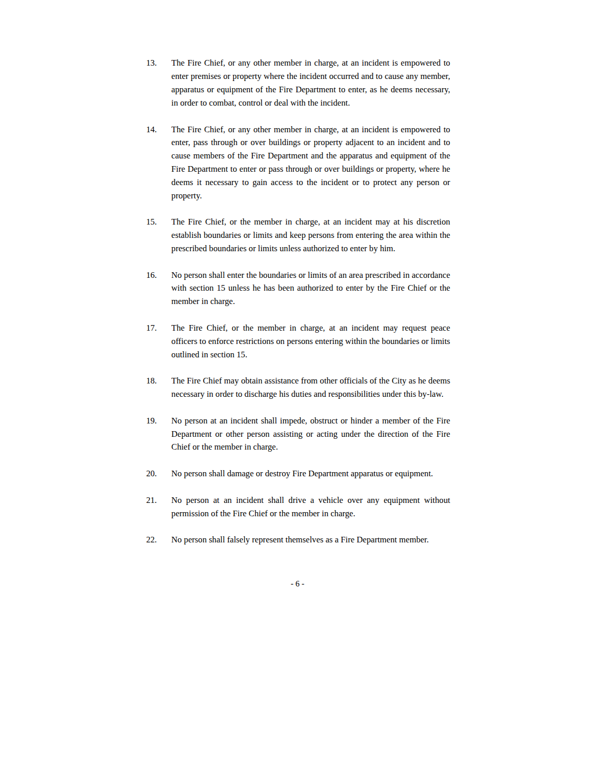13. The Fire Chief, or any other member in charge, at an incident is empowered to enter premises or property where the incident occurred and to cause any member, apparatus or equipment of the Fire Department to enter, as he deems necessary, in order to combat, control or deal with the incident.
14. The Fire Chief, or any other member in charge, at an incident is empowered to enter, pass through or over buildings or property adjacent to an incident and to cause members of the Fire Department and the apparatus and equipment of the Fire Department to enter or pass through or over buildings or property, where he deems it necessary to gain access to the incident or to protect any person or property.
15. The Fire Chief, or the member in charge, at an incident may at his discretion establish boundaries or limits and keep persons from entering the area within the prescribed boundaries or limits unless authorized to enter by him.
16. No person shall enter the boundaries or limits of an area prescribed in accordance with section 15 unless he has been authorized to enter by the Fire Chief or the member in charge.
17. The Fire Chief, or the member in charge, at an incident may request peace officers to enforce restrictions on persons entering within the boundaries or limits outlined in section 15.
18. The Fire Chief may obtain assistance from other officials of the City as he deems necessary in order to discharge his duties and responsibilities under this by-law.
19. No person at an incident shall impede, obstruct or hinder a member of the Fire Department or other person assisting or acting under the direction of the Fire Chief or the member in charge.
20. No person shall damage or destroy Fire Department apparatus or equipment.
21. No person at an incident shall drive a vehicle over any equipment without permission of the Fire Chief or the member in charge.
22. No person shall falsely represent themselves as a Fire Department member.
- 6 -